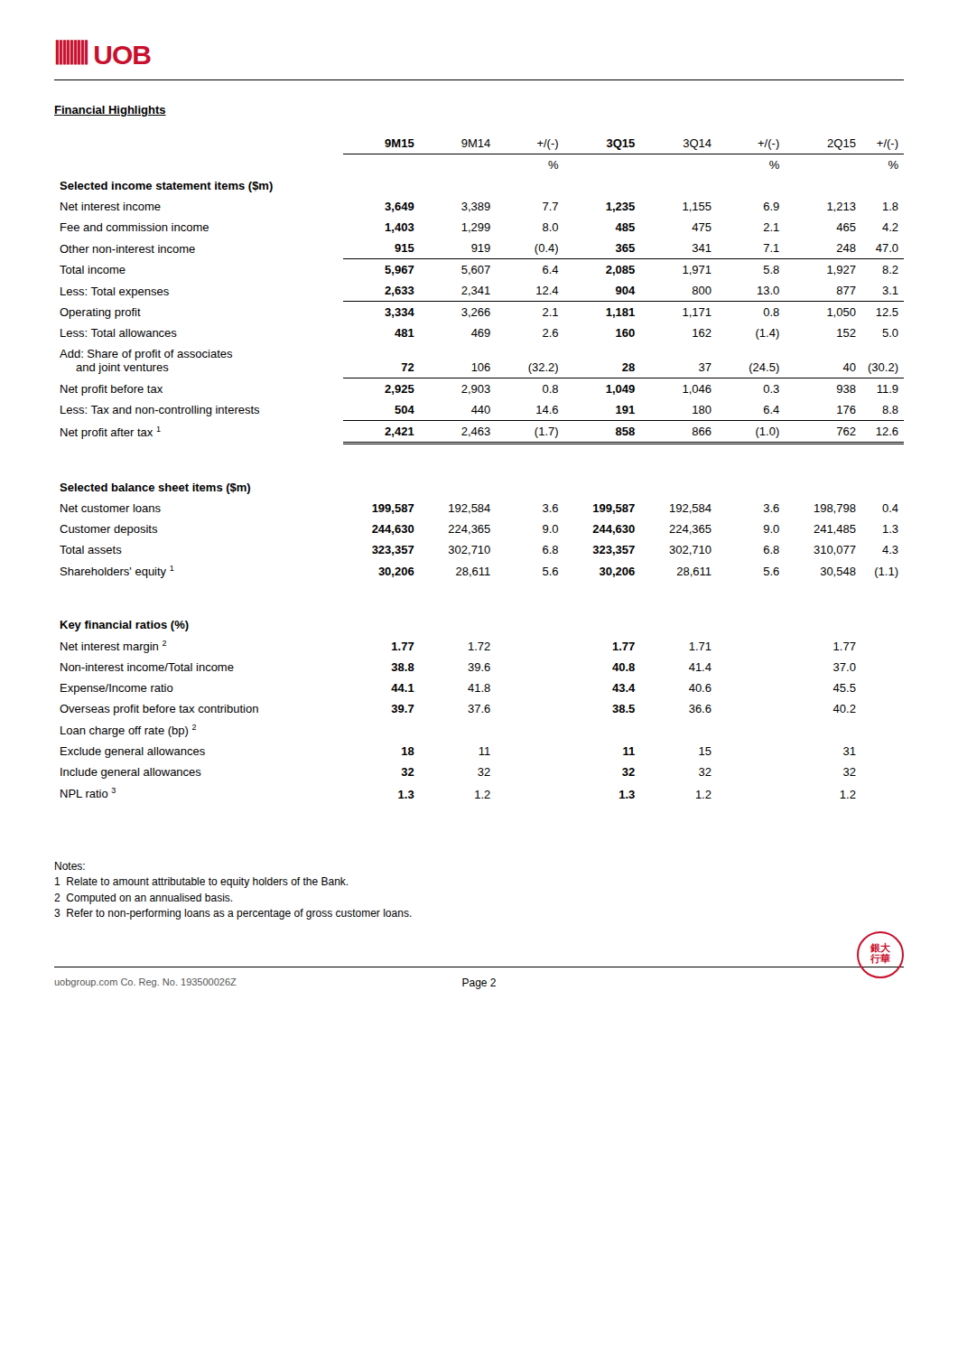⦀⦀⦀ UOB
Financial Highlights
| | 9M15 | 9M14 | +/(-) | 3Q15 | 3Q14 | +/(-) | 2Q15 | +/(-) |
| | | | % | | | % | | % |
| Selected income statement items ($m) | |
| Net interest income | 3,649 | 3,389 | 7.7 | 1,235 | 1,155 | 6.9 | 1,213 | 1.8 |
| Fee and commission income | 1,403 | 1,299 | 8.0 | 485 | 475 | 2.1 | 465 | 4.2 |
| Other non-interest income | 915 | 919 | (0.4) | 365 | 341 | 7.1 | 248 | 47.0 |
| Total income | 5,967 | 5,607 | 6.4 | 2,085 | 1,971 | 5.8 | 1,927 | 8.2 |
| Less: Total expenses | 2,633 | 2,341 | 12.4 | 904 | 800 | 13.0 | 877 | 3.1 |
| Operating profit | 3,334 | 3,266 | 2.1 | 1,181 | 1,171 | 0.8 | 1,050 | 12.5 |
| Less: Total allowances | 481 | 469 | 2.6 | 160 | 162 | (1.4) | 152 | 5.0 |
| Add: Share of profit of associates and joint ventures | 72 | 106 | (32.2) | 28 | 37 | (24.5) | 40 | (30.2) |
| Net profit before tax | 2,925 | 2,903 | 0.8 | 1,049 | 1,046 | 0.3 | 938 | 11.9 |
| Less: Tax and non-controlling interests | 504 | 440 | 14.6 | 191 | 180 | 6.4 | 176 | 8.8 |
| Net profit after tax 1 | 2,421 | 2,463 | (1.7) | 858 | 866 | (1.0) | 762 | 12.6 |
| Selected balance sheet items ($m) | |
| Net customer loans | 199,587 | 192,584 | 3.6 | 199,587 | 192,584 | 3.6 | 198,798 | 0.4 |
| Customer deposits | 244,630 | 224,365 | 9.0 | 244,630 | 224,365 | 9.0 | 241,485 | 1.3 |
| Total assets | 323,357 | 302,710 | 6.8 | 323,357 | 302,710 | 6.8 | 310,077 | 4.3 |
| Shareholders' equity 1 | 30,206 | 28,611 | 5.6 | 30,206 | 28,611 | 5.6 | 30,548 | (1.1) |
| Key financial ratios (%) | |
| Net interest margin 2 | 1.77 | 1.72 | | 1.77 | 1.71 | | 1.77 | |
| Non-interest income/Total income | 38.8 | 39.6 | | 40.8 | 41.4 | | 37.0 | |
| Expense/Income ratio | 44.1 | 41.8 | | 43.4 | 40.6 | | 45.5 | |
| Overseas profit before tax contribution | 39.7 | 37.6 | | 38.5 | 36.6 | | 40.2 | |
| Loan charge off rate (bp) 2 | |
| Exclude general allowances | 18 | 11 | | 11 | 15 | | 31 | |
| Include general allowances | 32 | 32 | | 32 | 32 | | 32 | |
| NPL ratio 3 | 1.3 | 1.2 | | 1.3 | 1.2 | | 1.2 | |
Notes:
1 Relate to amount attributable to equity holders of the Bank.
2 Computed on an annualised basis.
3 Refer to non-performing loans as a percentage of gross customer loans.
uobgroup.com Co. Reg. No. 193500026Z Page 2
銀大
行華